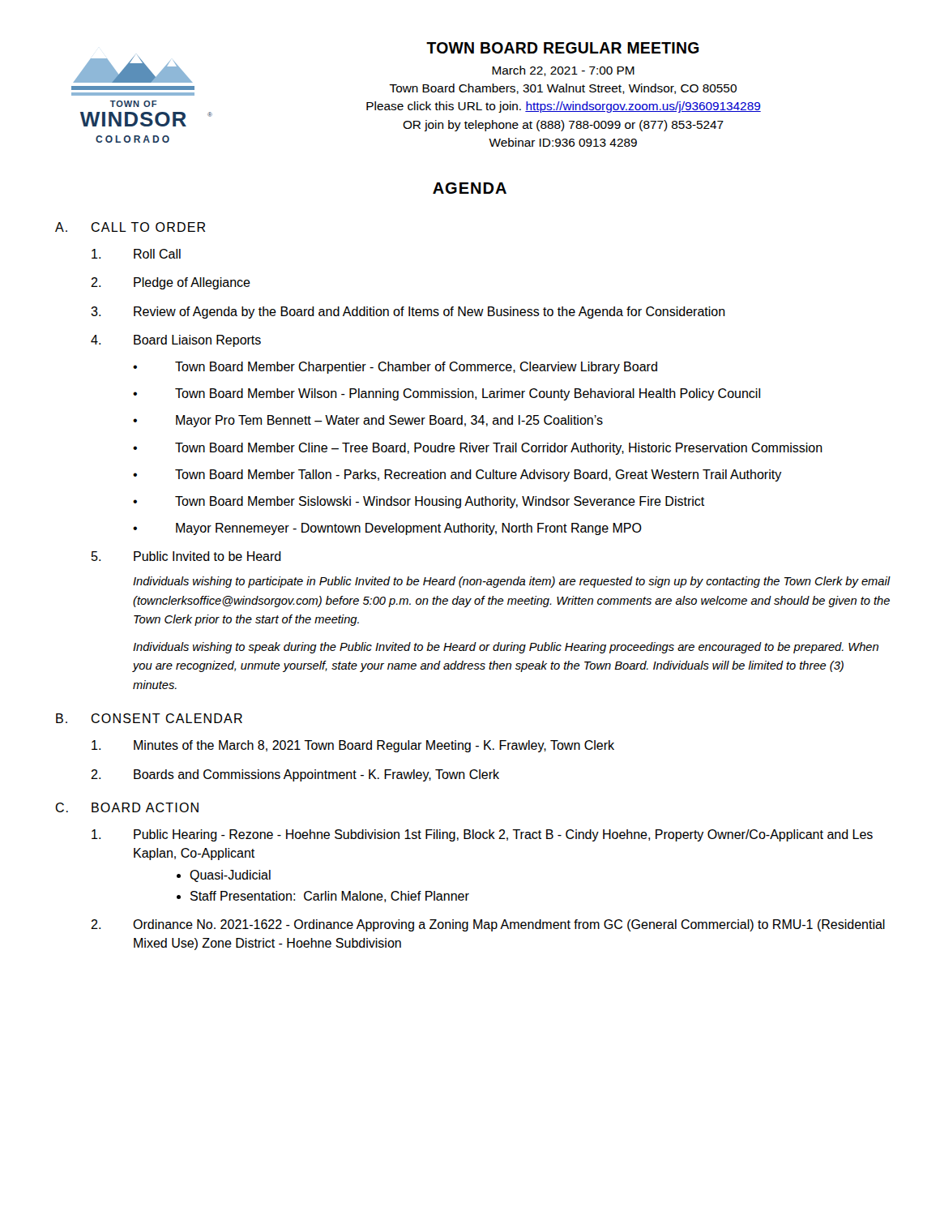TOWN OF WINDSOR ® COLORADO
TOWN BOARD REGULAR MEETING
March 22, 2021 - 7:00 PM
Town Board Chambers, 301 Walnut Street, Windsor, CO 80550
Please click this URL to join. https://windsorgov.zoom.us/j/93609134289
OR join by telephone at (888) 788-0099 or (877) 853-5247
Webinar ID:936 0913 4289
AGENDA
CALL TO ORDER
Roll Call
Pledge of Allegiance
Review of Agenda by the Board and Addition of Items of New Business to the Agenda for Consideration
Board Liaison Reports
Town Board Member Charpentier - Chamber of Commerce, Clearview Library Board
Town Board Member Wilson - Planning Commission, Larimer County Behavioral Health Policy Council
Mayor Pro Tem Bennett – Water and Sewer Board, 34, and I-25 Coalition’s
Town Board Member Cline – Tree Board, Poudre River Trail Corridor Authority, Historic Preservation Commission
Town Board Member Tallon - Parks, Recreation and Culture Advisory Board, Great Western Trail Authority
Town Board Member Sislowski - Windsor Housing Authority, Windsor Severance Fire District
Mayor Rennemeyer - Downtown Development Authority, North Front Range MPO
Public Invited to be Heard
Individuals wishing to participate in Public Invited to be Heard (non-agenda item) are requested to sign up by contacting the Town Clerk by email (townclerksoffice@windsorgov.com) before 5:00 p.m. on the day of the meeting. Written comments are also welcome and should be given to the Town Clerk prior to the start of the meeting.
Individuals wishing to speak during the Public Invited to be Heard or during Public Hearing proceedings are encouraged to be prepared. When you are recognized, unmute yourself, state your name and address then speak to the Town Board. Individuals will be limited to three (3) minutes.
CONSENT CALENDAR
Minutes of the March 8, 2021 Town Board Regular Meeting - K. Frawley, Town Clerk
Boards and Commissions Appointment - K. Frawley, Town Clerk
BOARD ACTION
Public Hearing - Rezone - Hoehne Subdivision 1st Filing, Block 2, Tract B - Cindy Hoehne, Property Owner/Co-Applicant and Les Kaplan, Co-Applicant
Quasi-Judicial
Staff Presentation: Carlin Malone, Chief Planner
Ordinance No. 2021-1622 - Ordinance Approving a Zoning Map Amendment from GC (General Commercial) to RMU-1 (Residential Mixed Use) Zone District - Hoehne Subdivision